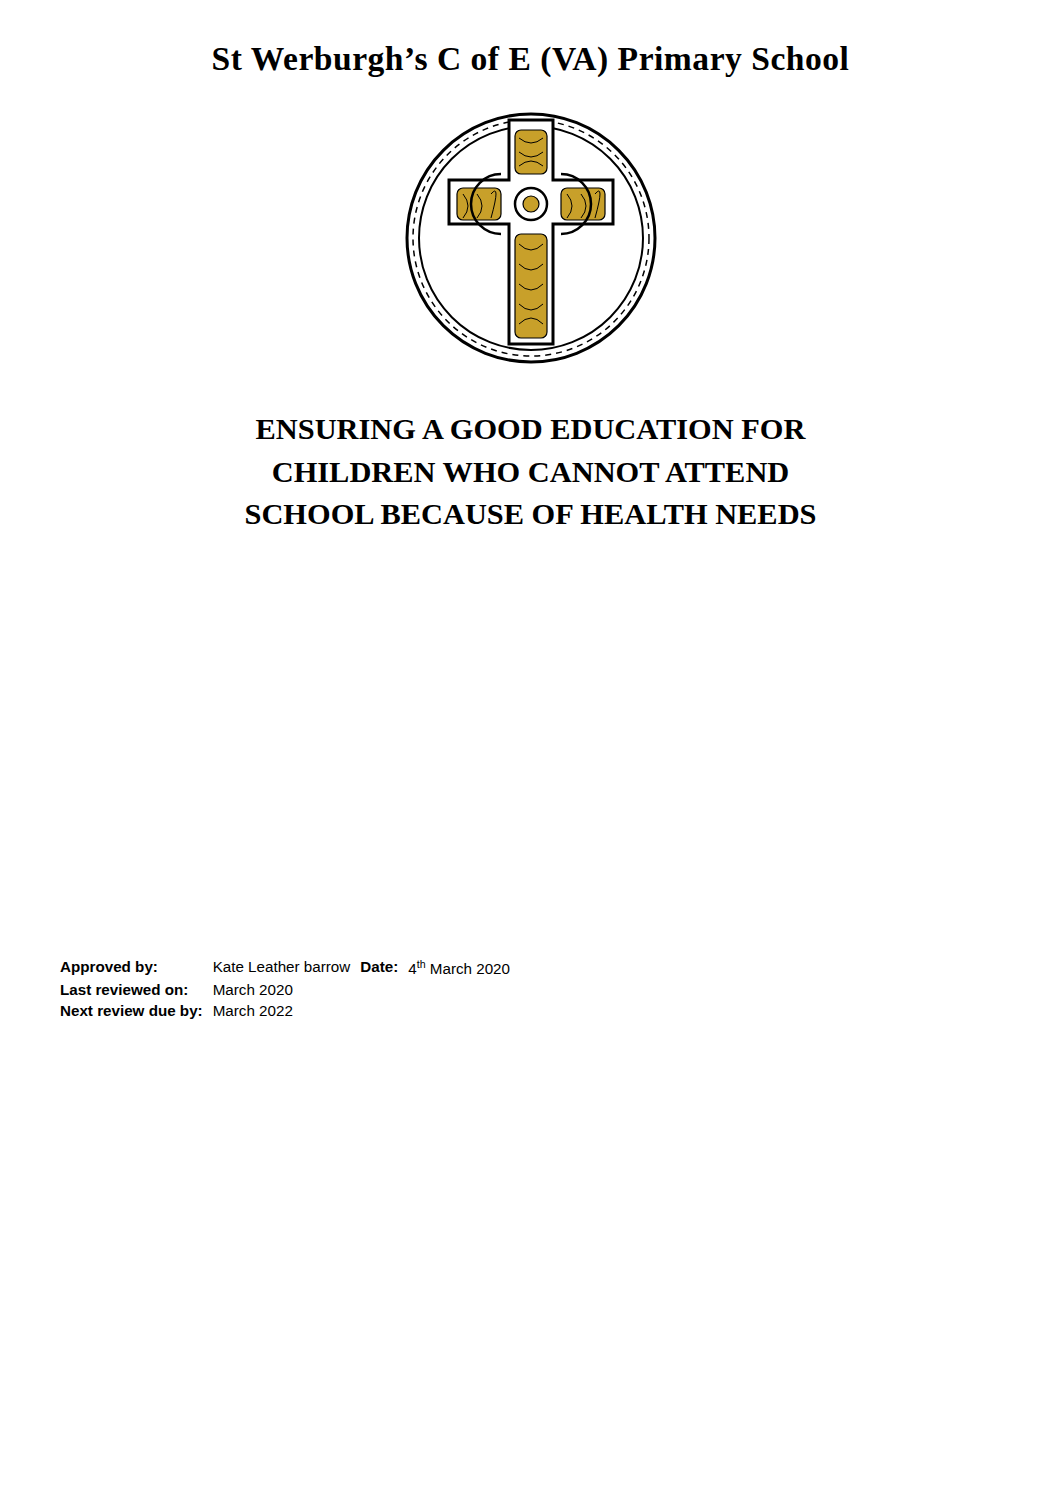St Werburgh’s C of E (VA) Primary School
Ensuring a good education for children who cannot attend school because of health needs
| Approved by: | Kate Leather barrow | Date: | 4 th March 2020 |
| Last reviewed on: | March 2020 | | |
| Next review due by: | March 2022 | | |